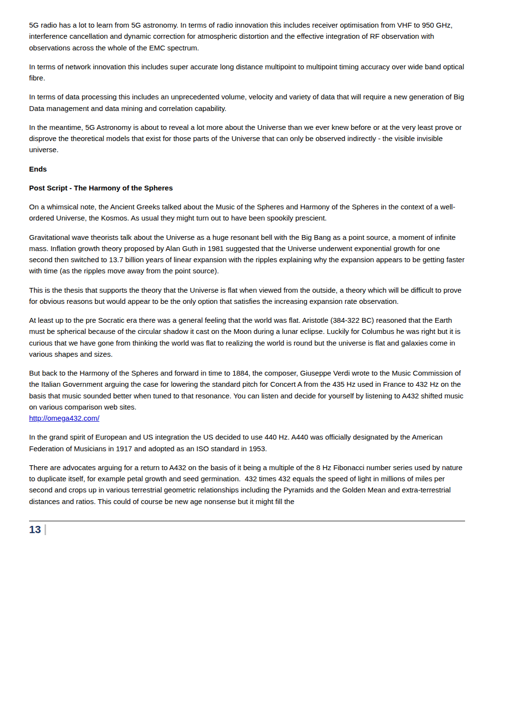5G radio has a lot to learn from 5G astronomy. In terms of radio innovation this includes receiver optimisation from VHF to 950 GHz, interference cancellation and dynamic correction for atmospheric distortion and the effective integration of RF observation with observations across the whole of the EMC spectrum.
In terms of network innovation this includes super accurate long distance multipoint to multipoint timing accuracy over wide band optical fibre.
In terms of data processing this includes an unprecedented volume, velocity and variety of data that will require a new generation of Big Data management and data mining and correlation capability.
In the meantime, 5G Astronomy is about to reveal a lot more about the Universe than we ever knew before or at the very least prove or disprove the theoretical models that exist for those parts of the Universe that can only be observed indirectly - the visible invisible universe.
Ends
Post Script - The Harmony of the Spheres
On a whimsical note, the Ancient Greeks talked about the Music of the Spheres and Harmony of the Spheres in the context of a well-ordered Universe, the Kosmos. As usual they might turn out to have been spookily prescient.
Gravitational wave theorists talk about the Universe as a huge resonant bell with the Big Bang as a point source, a moment of infinite mass. Inflation growth theory proposed by Alan Guth in 1981 suggested that the Universe underwent exponential growth for one second then switched to 13.7 billion years of linear expansion with the ripples explaining why the expansion appears to be getting faster with time (as the ripples move away from the point source).
This is the thesis that supports the theory that the Universe is flat when viewed from the outside, a theory which will be difficult to prove for obvious reasons but would appear to be the only option that satisfies the increasing expansion rate observation.
At least up to the pre Socratic era there was a general feeling that the world was flat. Aristotle (384-322 BC) reasoned that the Earth must be spherical because of the circular shadow it cast on the Moon during a lunar eclipse. Luckily for Columbus he was right but it is curious that we have gone from thinking the world was flat to realizing the world is round but the universe is flat and galaxies come in various shapes and sizes.
But back to the Harmony of the Spheres and forward in time to 1884, the composer, Giuseppe Verdi wrote to the Music Commission of the Italian Government arguing the case for lowering the standard pitch for Concert A from the 435 Hz used in France to 432 Hz on the basis that music sounded better when tuned to that resonance. You can listen and decide for yourself by listening to A432 shifted music on various comparison web sites.
http://omega432.com/
In the grand spirit of European and US integration the US decided to use 440 Hz. A440 was officially designated by the American Federation of Musicians in 1917 and adopted as an ISO standard in 1953.
There are advocates arguing for a return to A432 on the basis of it being a multiple of the 8 Hz Fibonacci number series used by nature to duplicate itself, for example petal growth and seed germination. 432 times 432 equals the speed of light in millions of miles per second and crops up in various terrestrial geometric relationships including the Pyramids and the Golden Mean and extra-terrestrial distances and ratios. This could of course be new age nonsense but it might fill the
13